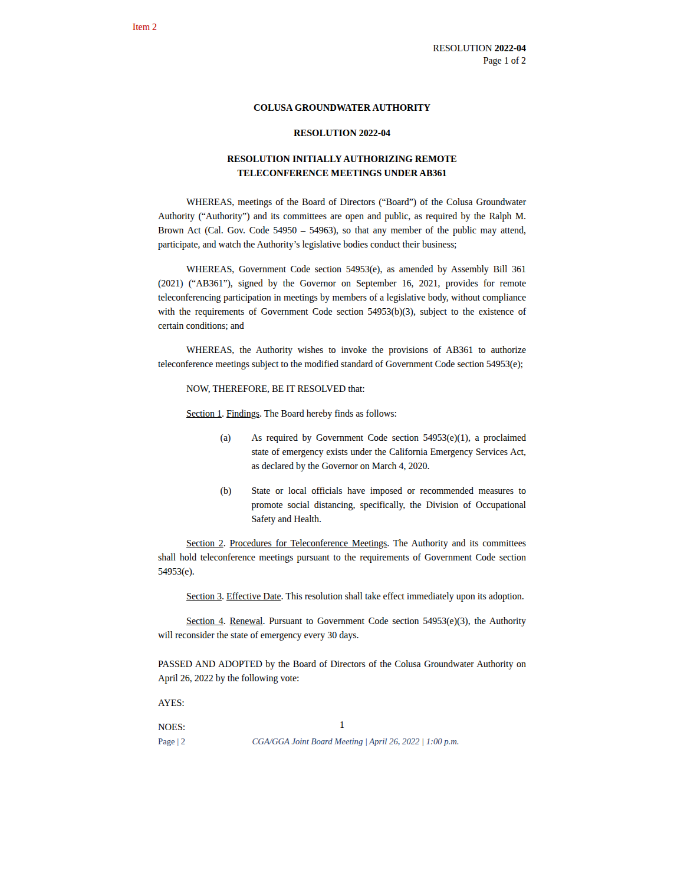Item 2
RESOLUTION 2022-04
Page 1 of 2
Colusa Groundwater Authority
Resolution 2022-04
Resolution Initially Authorizing Remote
Teleconference Meetings Under AB361
WHEREAS, meetings of the Board of Directors (“Board”) of the Colusa Groundwater Authority (“Authority”) and its committees are open and public, as required by the Ralph M. Brown Act (Cal. Gov. Code 54950 – 54963), so that any member of the public may attend, participate, and watch the Authority’s legislative bodies conduct their business;
WHEREAS, Government Code section 54953(e), as amended by Assembly Bill 361 (2021) (“AB361”), signed by the Governor on September 16, 2021, provides for remote teleconferencing participation in meetings by members of a legislative body, without compliance with the requirements of Government Code section 54953(b)(3), subject to the existence of certain conditions; and
WHEREAS, the Authority wishes to invoke the provisions of AB361 to authorize teleconference meetings subject to the modified standard of Government Code section 54953(e);
NOW, THEREFORE, BE IT RESOLVED that:
Section 1. Findings. The Board hereby finds as follows:
(a) As required by Government Code section 54953(e)(1), a proclaimed state of emergency exists under the California Emergency Services Act, as declared by the Governor on March 4, 2020.
(b) State or local officials have imposed or recommended measures to promote social distancing, specifically, the Division of Occupational Safety and Health.
Section 2. Procedures for Teleconference Meetings. The Authority and its committees shall hold teleconference meetings pursuant to the requirements of Government Code section 54953(e).
Section 3. Effective Date. This resolution shall take effect immediately upon its adoption.
Section 4. Renewal. Pursuant to Government Code section 54953(e)(3), the Authority will reconsider the state of emergency every 30 days.
PASSED AND ADOPTED by the Board of Directors of the Colusa Groundwater Authority on April 26, 2022 by the following vote:
AYES:
NOES:
1
Page | 2
CGA/GGA Joint Board Meeting | April 26, 2022 | 1:00 p.m.